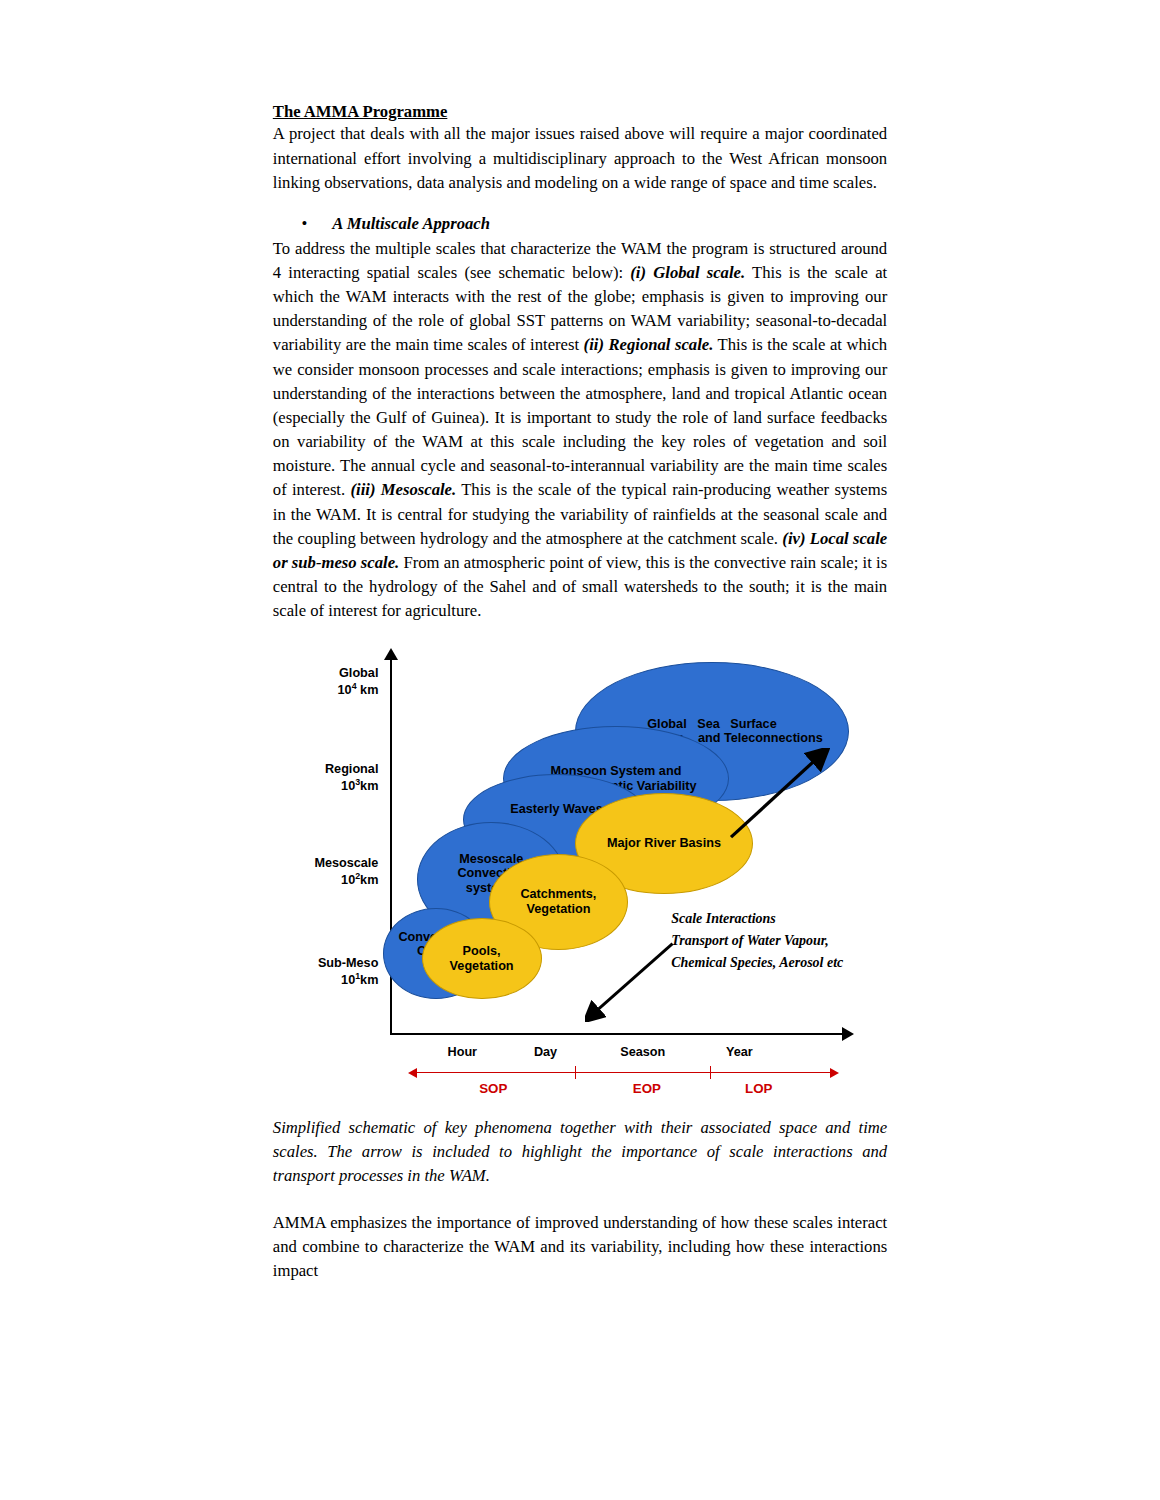The AMMA Programme
A project that deals with all the major issues raised above will require a major coordinated international effort involving a multidisciplinary approach to the West African monsoon linking observations, data analysis and modeling on a wide range of space and time scales.
•A Multiscale Approach
To address the multiple scales that characterize the WAM the program is structured around 4 interacting spatial scales (see schematic below): (i) Global scale. This is the scale at which the WAM interacts with the rest of the globe; emphasis is given to improving our understanding of the role of global SST patterns on WAM variability; seasonal-to-decadal variability are the main time scales of interest (ii) Regional scale. This is the scale at which we consider monsoon processes and scale interactions; emphasis is given to improving our understanding of the interactions between the atmosphere, land and tropical Atlantic ocean (especially the Gulf of Guinea). It is important to study the role of land surface feedbacks on variability of the WAM at this scale including the key roles of vegetation and soil moisture. The annual cycle and seasonal-to-interannual variability are the main time scales of interest. (iii) Mesoscale. This is the scale of the typical rain-producing weather systems in the WAM. It is central for studying the variability of rainfields at the seasonal scale and the coupling between hydrology and the atmosphere at the catchment scale. (iv) Local scale or sub-meso scale. From an atmospheric point of view, this is the convective rain scale; it is central to the hydrology of the Sahel and of small watersheds to the south; it is the main scale of interest for agriculture.
Global
104 km
Regional
103km
Mesoscale
102km
Sub-Meso
101km
Global Sea Surface Temperatures and Teleconnections
Monsoon System and
Tropical Atlantic Variability
Easterly Waves
Mesoscale
Convective
systems
Convective
Cells
Major River Basins
Catchments,
Vegetation
Pools,
Vegetation
Scale Interactions
Transport of Water Vapour,
Chemical Species, Aerosol etc
Hour
Day
Season
Year
SOP
EOP
LOP
Simplified schematic of key phenomena together with their associated space and time scales. The arrow is included to highlight the importance of scale interactions and transport processes in the WAM.
AMMA emphasizes the importance of improved understanding of how these scales interact and combine to characterize the WAM and its variability, including how these interactions impact